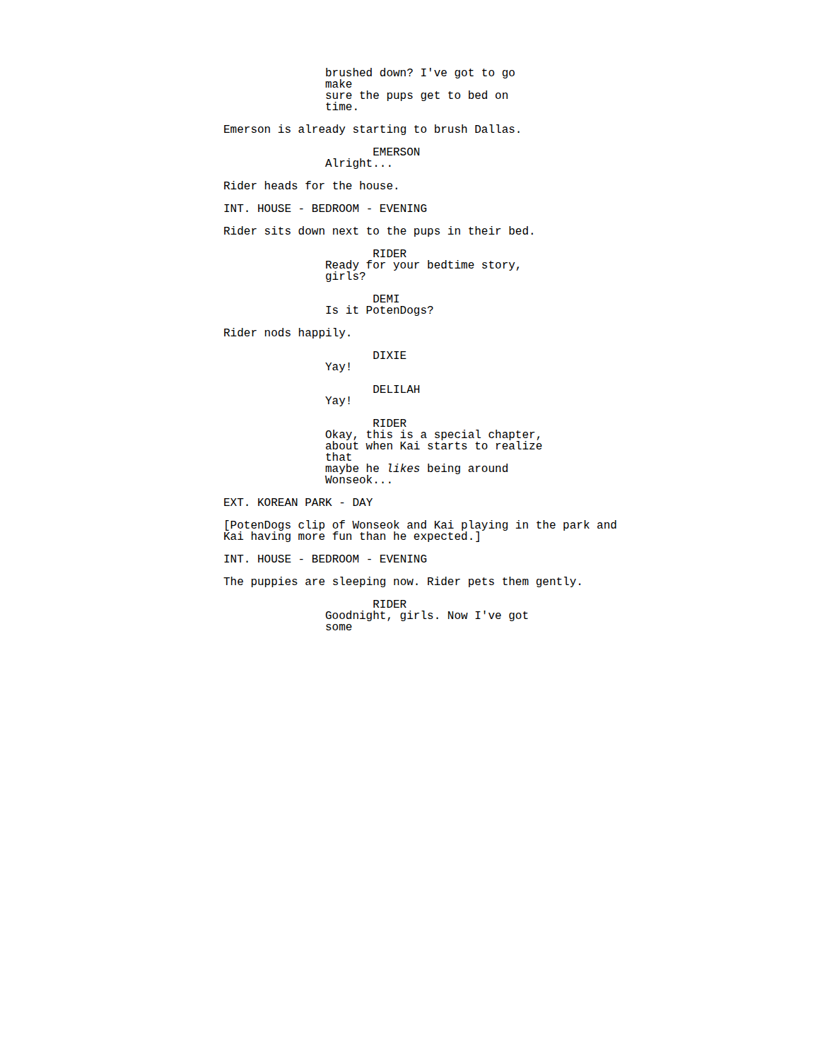brushed down? I've got to go make sure the pups get to bed on time.
Emerson is already starting to brush Dallas.
EMERSON
Alright...
Rider heads for the house.
INT. HOUSE - BEDROOM - EVENING
Rider sits down next to the pups in their bed.
RIDER
Ready for your bedtime story, girls?
DEMI
Is it PotenDogs?
Rider nods happily.
DIXIE
Yay!
DELILAH
Yay!
RIDER
Okay, this is a special chapter, about when Kai starts to realize that maybe he likes being around Wonseok...
EXT. KOREAN PARK - DAY
[PotenDogs clip of Wonseok and Kai playing in the park and Kai having more fun than he expected.]
INT. HOUSE - BEDROOM - EVENING
The puppies are sleeping now. Rider pets them gently.
RIDER
Goodnight, girls. Now I've got some